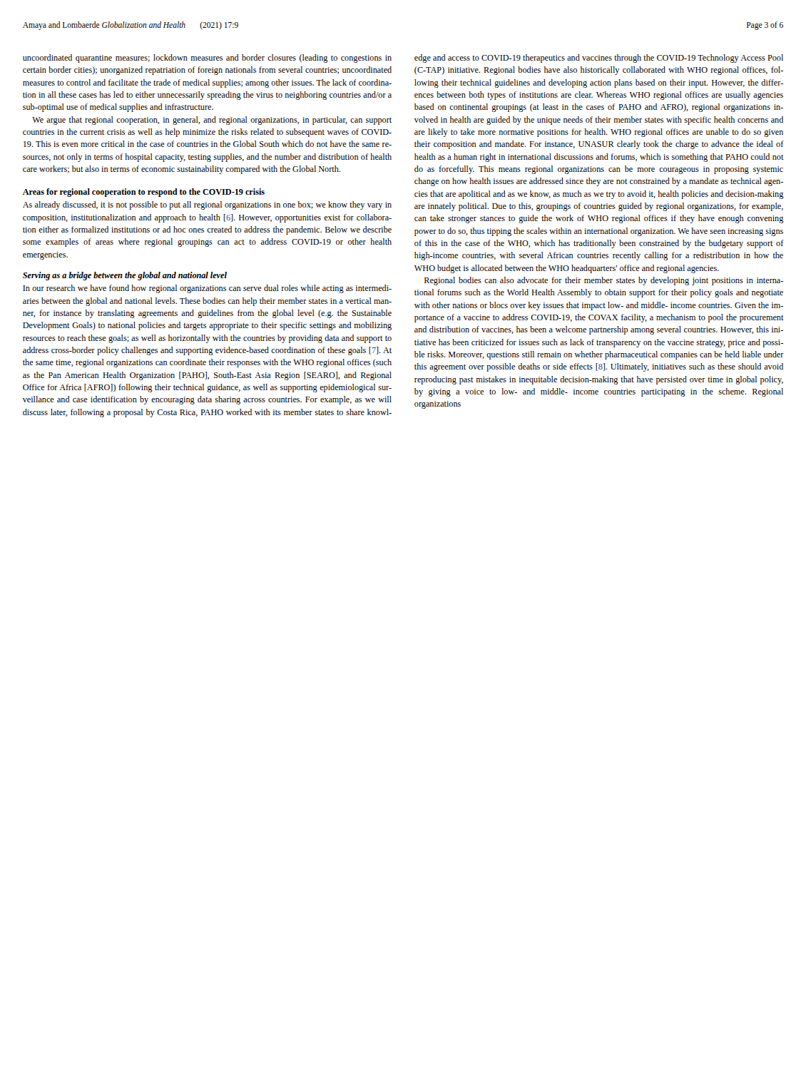Amaya and Lombaerde Globalization and Health (2021) 17:9
Page 3 of 6
uncoordinated quarantine measures; lockdown measures and border closures (leading to congestions in certain border cities); unorganized repatriation of foreign nationals from several countries; uncoordinated measures to control and facilitate the trade of medical supplies; among other issues. The lack of coordination in all these cases has led to either unnecessarily spreading the virus to neighboring countries and/or a sub-optimal use of medical supplies and infrastructure.
We argue that regional cooperation, in general, and regional organizations, in particular, can support countries in the current crisis as well as help minimize the risks related to subsequent waves of COVID-19. This is even more critical in the case of countries in the Global South which do not have the same resources, not only in terms of hospital capacity, testing supplies, and the number and distribution of health care workers; but also in terms of economic sustainability compared with the Global North.
Areas for regional cooperation to respond to the COVID-19 crisis
As already discussed, it is not possible to put all regional organizations in one box; we know they vary in composition, institutionalization and approach to health [6]. However, opportunities exist for collaboration either as formalized institutions or ad hoc ones created to address the pandemic. Below we describe some examples of areas where regional groupings can act to address COVID-19 or other health emergencies.
Serving as a bridge between the global and national level
In our research we have found how regional organizations can serve dual roles while acting as intermediaries between the global and national levels. These bodies can help their member states in a vertical manner, for instance by translating agreements and guidelines from the global level (e.g. the Sustainable Development Goals) to national policies and targets appropriate to their specific settings and mobilizing resources to reach these goals; as well as horizontally with the countries by providing data and support to address cross-border policy challenges and supporting evidence-based coordination of these goals [7]. At the same time, regional organizations can coordinate their responses with the WHO regional offices (such as the Pan American Health Organization [PAHO], South-East Asia Region [SEARO], and Regional Office for Africa [AFRO]) following their technical guidance, as well as supporting epidemiological surveillance and case identification by encouraging data sharing across countries. For example, as we will discuss later, following a proposal by Costa Rica, PAHO worked with its member states to share knowledge and access to COVID-19 therapeutics and vaccines through the COVID-19 Technology Access Pool (C-TAP) initiative. Regional bodies have also historically collaborated with WHO regional offices, following their technical guidelines and developing action plans based on their input. However, the differences between both types of institutions are clear. Whereas WHO regional offices are usually agencies based on continental groupings (at least in the cases of PAHO and AFRO), regional organizations involved in health are guided by the unique needs of their member states with specific health concerns and are likely to take more normative positions for health. WHO regional offices are unable to do so given their composition and mandate. For instance, UNASUR clearly took the charge to advance the ideal of health as a human right in international discussions and forums, which is something that PAHO could not do as forcefully. This means regional organizations can be more courageous in proposing systemic change on how health issues are addressed since they are not constrained by a mandate as technical agencies that are apolitical and as we know, as much as we try to avoid it, health policies and decision-making are innately political. Due to this, groupings of countries guided by regional organizations, for example, can take stronger stances to guide the work of WHO regional offices if they have enough convening power to do so, thus tipping the scales within an international organization. We have seen increasing signs of this in the case of the WHO, which has traditionally been constrained by the budgetary support of high-income countries, with several African countries recently calling for a redistribution in how the WHO budget is allocated between the WHO headquarters' office and regional agencies.
Regional bodies can also advocate for their member states by developing joint positions in international forums such as the World Health Assembly to obtain support for their policy goals and negotiate with other nations or blocs over key issues that impact low- and middle- income countries. Given the importance of a vaccine to address COVID-19, the COVAX facility, a mechanism to pool the procurement and distribution of vaccines, has been a welcome partnership among several countries. However, this initiative has been criticized for issues such as lack of transparency on the vaccine strategy, price and possible risks. Moreover, questions still remain on whether pharmaceutical companies can be held liable under this agreement over possible deaths or side effects [8]. Ultimately, initiatives such as these should avoid reproducing past mistakes in inequitable decision-making that have persisted over time in global policy, by giving a voice to low- and middle- income countries participating in the scheme. Regional organizations